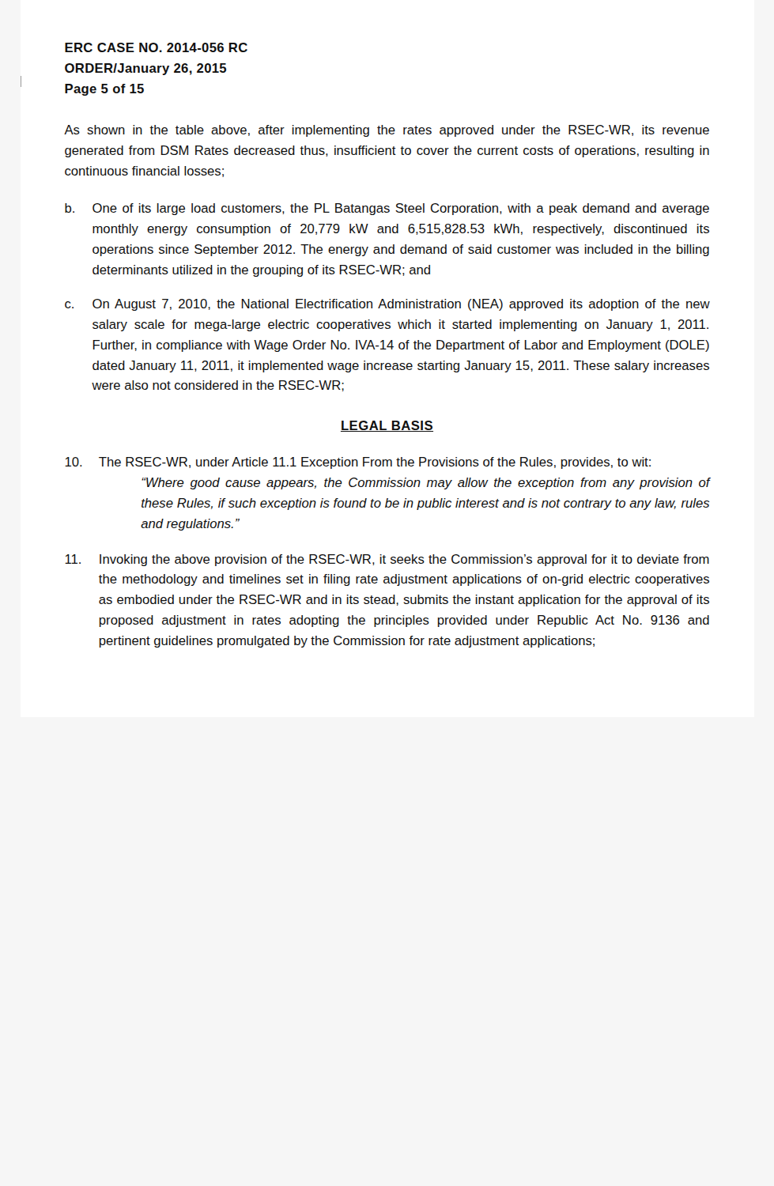ERC CASE NO. 2014-056 RC
ORDER/January 26, 2015
Page 5 of 15
As shown in the table above, after implementing the rates approved under the RSEC-WR, its revenue generated from DSM Rates decreased thus, insufficient to cover the current costs of operations, resulting in continuous financial losses;
b. One of its large load customers, the PL Batangas Steel Corporation, with a peak demand and average monthly energy consumption of 20,779 kW and 6,515,828.53 kWh, respectively, discontinued its operations since September 2012. The energy and demand of said customer was included in the billing determinants utilized in the grouping of its RSEC-WR; and
c. On August 7, 2010, the National Electrification Administration (NEA) approved its adoption of the new salary scale for mega-large electric cooperatives which it started implementing on January 1, 2011. Further, in compliance with Wage Order No. IVA-14 of the Department of Labor and Employment (DOLE) dated January 11, 2011, it implemented wage increase starting January 15, 2011. These salary increases were also not considered in the RSEC-WR;
LEGAL BASIS
10. The RSEC-WR, under Article 11.1 Exception From the Provisions of the Rules, provides, to wit:
“Where good cause appears, the Commission may allow the exception from any provision of these Rules, if such exception is found to be in public interest and is not contrary to any law, rules and regulations.”
11. Invoking the above provision of the RSEC-WR, it seeks the Commission’s approval for it to deviate from the methodology and timelines set in filing rate adjustment applications of on-grid electric cooperatives as embodied under the RSEC-WR and in its stead, submits the instant application for the approval of its proposed adjustment in rates adopting the principles provided under Republic Act No. 9136 and pertinent guidelines promulgated by the Commission for rate adjustment applications;